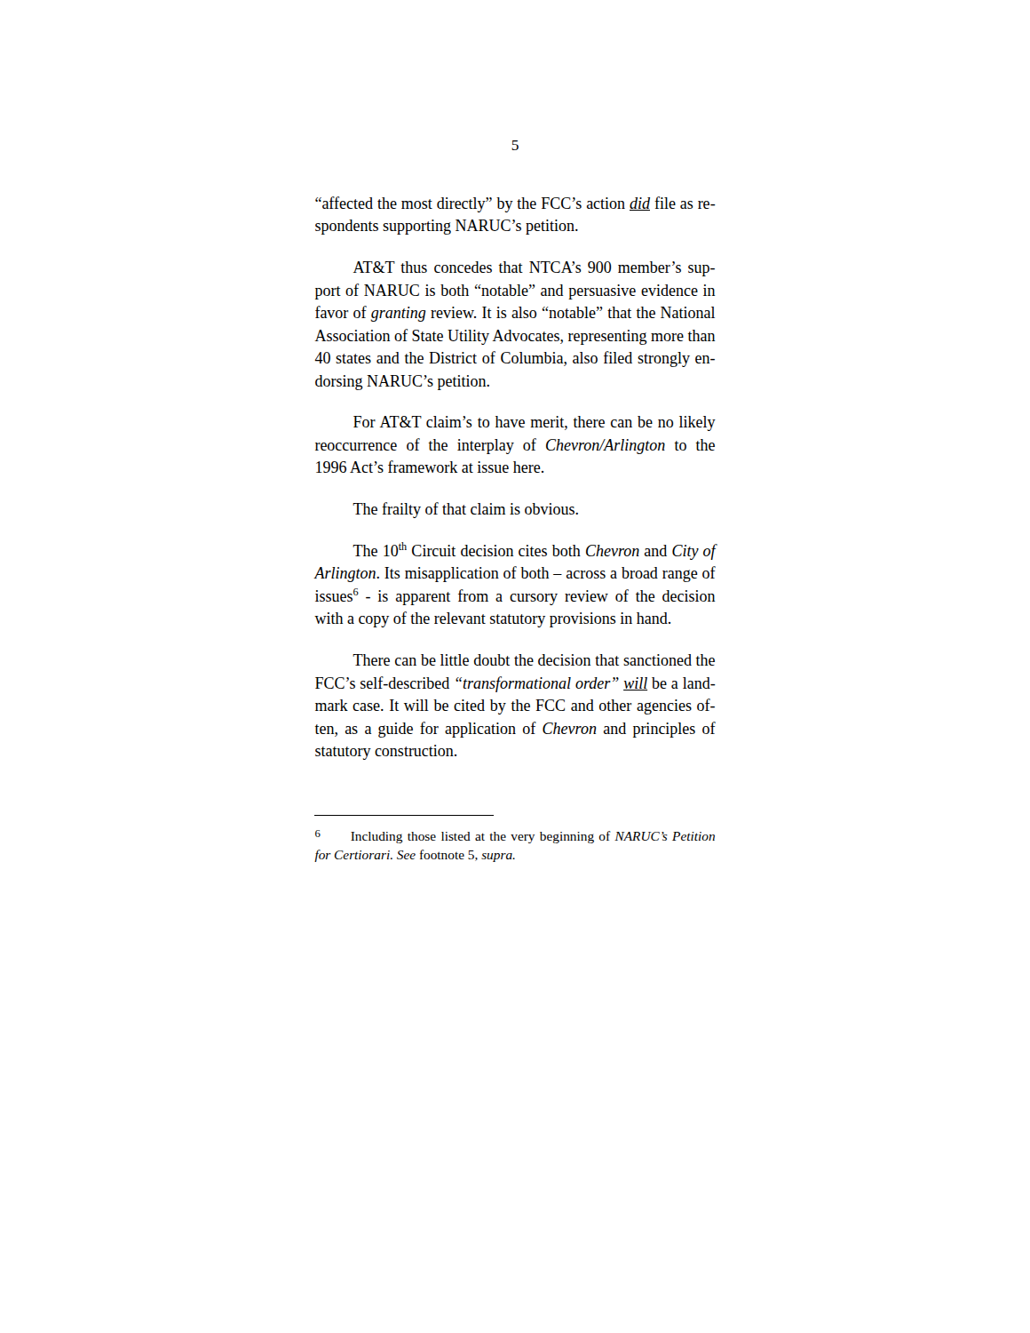5
“affected the most directly” by the FCC’s action did file as respondents supporting NARUC’s petition.
AT&T thus concedes that NTCA’s 900 member’s support of NARUC is both “notable” and persuasive evidence in favor of granting review. It is also “notable” that the National Association of State Utility Advocates, representing more than 40 states and the District of Columbia, also filed strongly endorsing NARUC’s petition.
For AT&T claim’s to have merit, there can be no likely reoccurrence of the interplay of Chevron/Arlington to the 1996 Act’s framework at issue here.
The frailty of that claim is obvious.
The 10th Circuit decision cites both Chevron and City of Arlington. Its misapplication of both – across a broad range of issues6 - is apparent from a cursory review of the decision with a copy of the relevant statutory provisions in hand.
There can be little doubt the decision that sanctioned the FCC’s self-described “transformational order” will be a landmark case. It will be cited by the FCC and other agencies often, as a guide for application of Chevron and principles of statutory construction.
6 Including those listed at the very beginning of NARUC’s Petition for Certiorari. See footnote 5, supra.